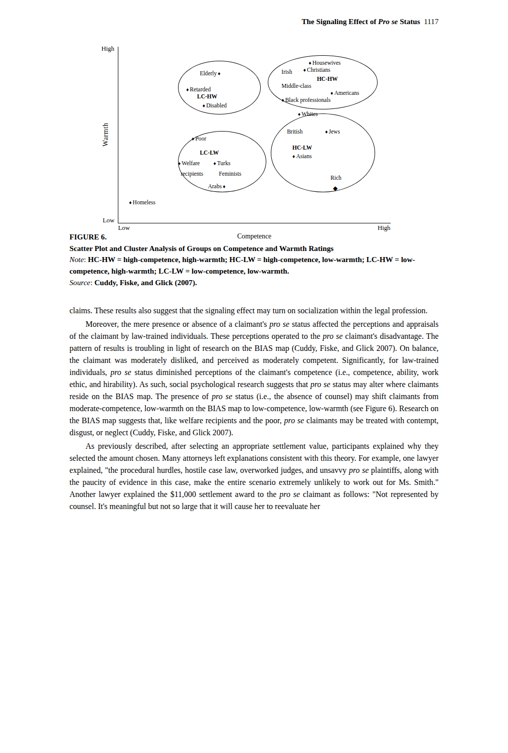The Signaling Effect of Pro se Status 1117
High Low Warmth Low High Competence Elderly Retarded LC-HW Disabled Housewives Irish Christians HC-HW Middle-class Americans Black professionals Whites Poor LC-LW Welfare Turks recipients Feminists Arabs British Jews HC-LW Asians Rich ◆ Homeless
FIGURE 6.
Scatter Plot and Cluster Analysis of Groups on Competence and Warmth Ratings
Note: HC-HW = high-competence, high-warmth; HC-LW = high-competence, low-warmth; LC-HW = low-competence, high-warmth; LC-LW = low-competence, low-warmth.
Source: Cuddy, Fiske, and Glick (2007).
claims. These results also suggest that the signaling effect may turn on socialization within the legal profession.
Moreover, the mere presence or absence of a claimant's pro se status affected the perceptions and appraisals of the claimant by law-trained individuals. These perceptions operated to the pro se claimant's disadvantage. The pattern of results is troubling in light of research on the BIAS map (Cuddy, Fiske, and Glick 2007). On balance, the claimant was moderately disliked, and perceived as moderately competent. Significantly, for law-trained individuals, pro se status diminished perceptions of the claimant's competence (i.e., competence, ability, work ethic, and hirability). As such, social psychological research suggests that pro se status may alter where claimants reside on the BIAS map. The presence of pro se status (i.e., the absence of counsel) may shift claimants from moderate-competence, low-warmth on the BIAS map to low-competence, low-warmth (see Figure 6). Research on the BIAS map suggests that, like welfare recipients and the poor, pro se claimants may be treated with contempt, disgust, or neglect (Cuddy, Fiske, and Glick 2007).
As previously described, after selecting an appropriate settlement value, participants explained why they selected the amount chosen. Many attorneys left explanations consistent with this theory. For example, one lawyer explained, "the procedural hurdles, hostile case law, overworked judges, and unsavvy pro se plaintiffs, along with the paucity of evidence in this case, make the entire scenario extremely unlikely to work out for Ms. Smith." Another lawyer explained the $11,000 settlement award to the pro se claimant as follows: "Not represented by counsel. It's meaningful but not so large that it will cause her to reevaluate her